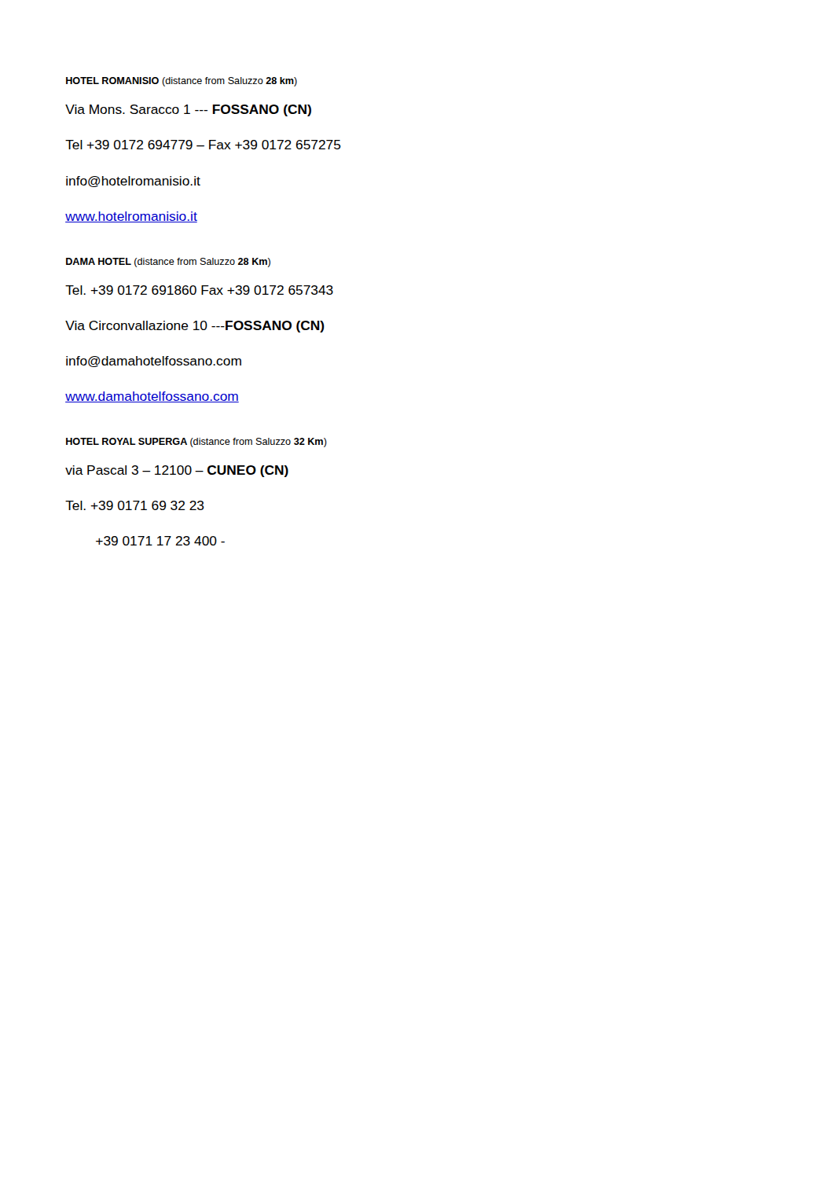HOTEL ROMANISIO (distance from Saluzzo 28 km)
Via Mons. Saracco 1 --- FOSSANO (CN)
Tel +39 0172 694779 – Fax +39 0172 657275
info@hotelromanisio.it
www.hotelromanisio.it
DAMA HOTEL (distance from Saluzzo 28 Km)
Tel. +39 0172 691860 Fax +39 0172 657343
Via Circonvallazione 10 ---FOSSANO (CN)
info@damahotelfossano.com
www.damahotelfossano.com
HOTEL ROYAL SUPERGA (distance from Saluzzo 32 Km)
via Pascal 3 – 12100 – CUNEO (CN)
Tel. +39 0171 69 32 23
+39 0171 17 23 400 -